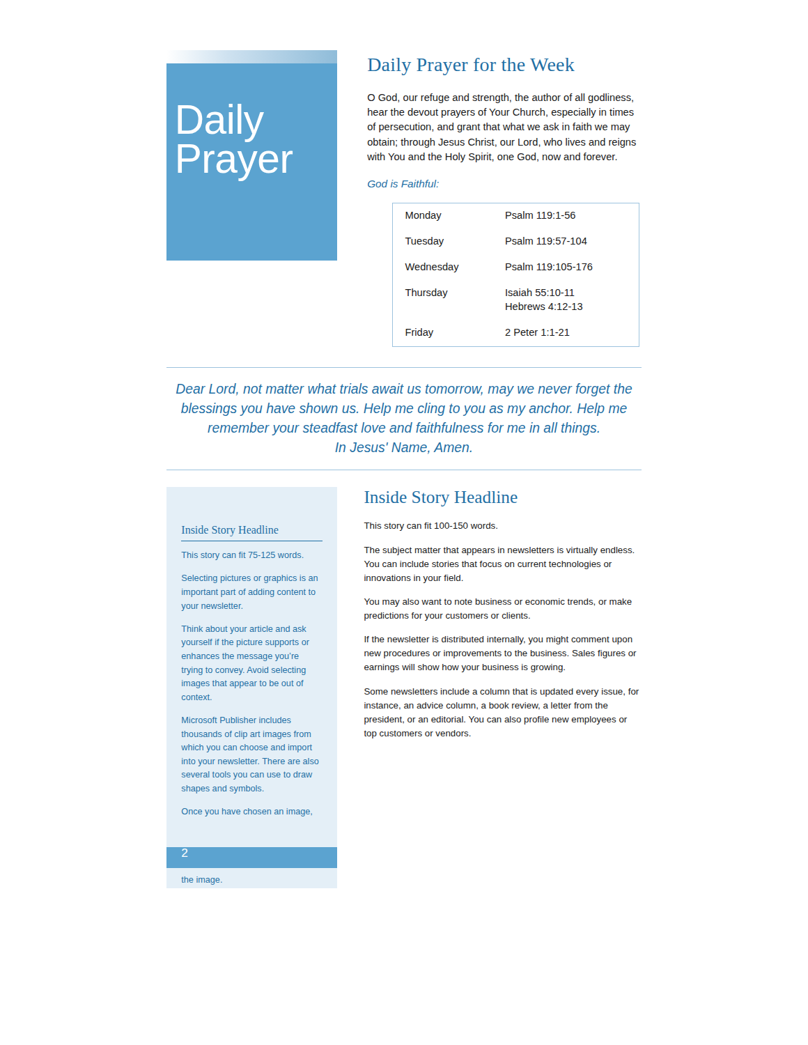Daily
Prayer
Daily Prayer for the Week
O God, our refuge and strength, the author of all godliness, hear the devout prayers of Your Church, especially in times of persecution, and grant that what we ask in faith we may obtain; through Jesus Christ, our Lord, who lives and reigns with You and the Holy Spirit, one God, now and forever.
God is Faithful:
| Monday | Psalm 119:1-56 |
| Tuesday | Psalm 119:57-104 |
| Wednesday | Psalm 119:105-176 |
| Thursday | Isaiah 55:10-11 Hebrews 4:12-13 |
| Friday | 2 Peter 1:1-21 |
Dear Lord, not matter what trials await us tomorrow, may we never forget the blessings you have shown us. Help me cling to you as my anchor. Help me remember your steadfast love and faithfulness for me in all things.
In Jesus' Name, Amen.
Inside Story Headline
This story can fit 75-125 words.
Selecting pictures or graphics is an important part of adding content to your newsletter.
Think about your article and ask yourself if the picture supports or enhances the message you’re trying to convey. Avoid selecting images that appear to be out of context.
Microsoft Publisher includes thousands of clip art images from which you can choose and import into your newsletter. There are also several tools you can use to draw shapes and symbols.
Once you have chosen an image,
2
the image.
Inside Story Headline
This story can fit 100-150 words.
The subject matter that appears in newsletters is virtually endless. You can include stories that focus on current technologies or innovations in your field.
You may also want to note business or economic trends, or make predictions for your customers or clients.
If the newsletter is distributed internally, you might comment upon new procedures or improvements to the business. Sales figures or earnings will show how your business is growing.
Some newsletters include a column that is updated every issue, for instance, an advice column, a book review, a letter from the president, or an editorial. You can also profile new employees or top customers or vendors.